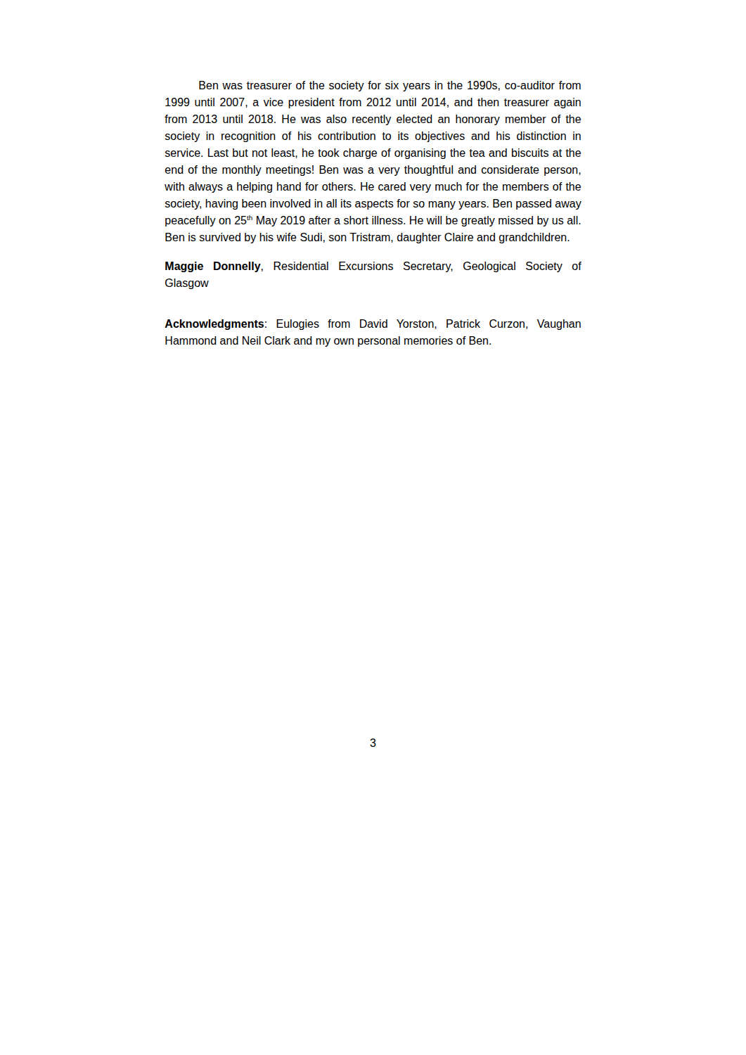Ben was treasurer of the society for six years in the 1990s, co-auditor from 1999 until 2007, a vice president from 2012 until 2014, and then treasurer again from 2013 until 2018. He was also recently elected an honorary member of the society in recognition of his contribution to its objectives and his distinction in service. Last but not least, he took charge of organising the tea and biscuits at the end of the monthly meetings! Ben was a very thoughtful and considerate person, with always a helping hand for others. He cared very much for the members of the society, having been involved in all its aspects for so many years. Ben passed away peacefully on 25th May 2019 after a short illness. He will be greatly missed by us all. Ben is survived by his wife Sudi, son Tristram, daughter Claire and grandchildren.
Maggie Donnelly, Residential Excursions Secretary, Geological Society of Glasgow
Acknowledgments: Eulogies from David Yorston, Patrick Curzon, Vaughan Hammond and Neil Clark and my own personal memories of Ben.
3